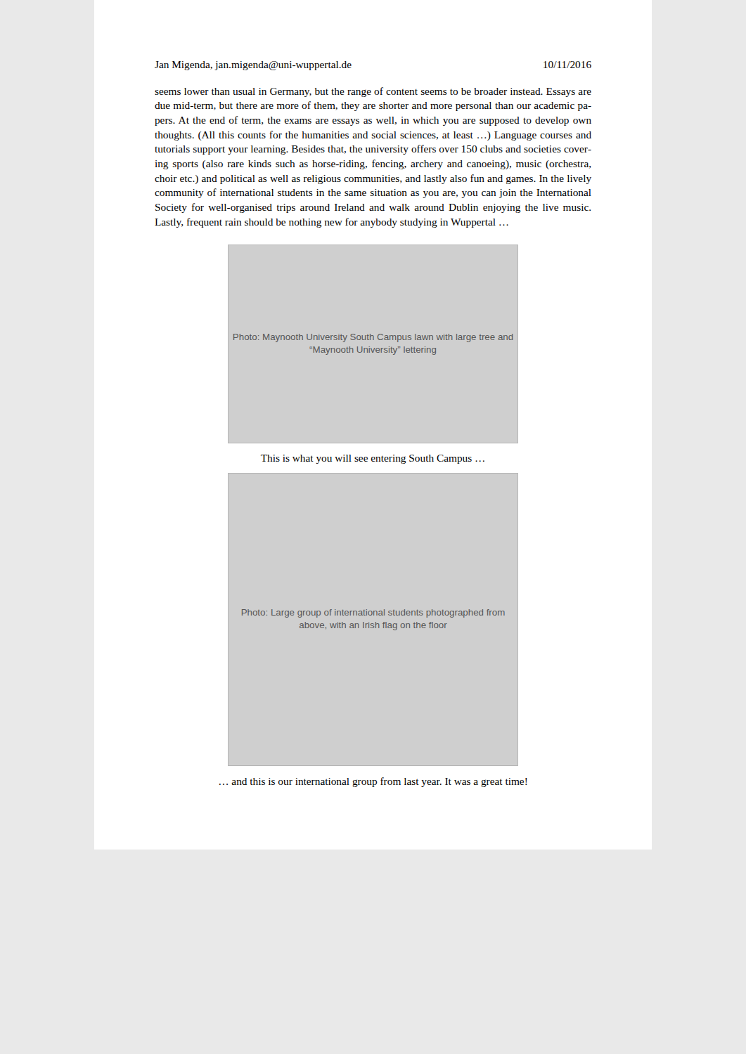Jan Migenda, jan.migenda@uni-wuppertal.de
10/11/2016
seems lower than usual in Germany, but the range of content seems to be broader instead. Essays are due mid-term, but there are more of them, they are shorter and more personal than our academic papers. At the end of term, the exams are essays as well, in which you are supposed to develop own thoughts. (All this counts for the humanities and social sciences, at least …) Language courses and tutorials support your learning. Besides that, the university offers over 150 clubs and societies covering sports (also rare kinds such as horse-riding, fencing, archery and canoeing), music (orchestra, choir etc.) and political as well as religious communities, and lastly also fun and games. In the lively community of international students in the same situation as you are, you can join the International Society for well-organised trips around Ireland and walk around Dublin enjoying the live music. Lastly, frequent rain should be nothing new for anybody studying in Wuppertal …
Photo: Maynooth University South Campus lawn with large tree and “Maynooth University” lettering
This is what you will see entering South Campus …
Photo: Large group of international students photographed from above, with an Irish flag on the floor
… and this is our international group from last year. It was a great time!